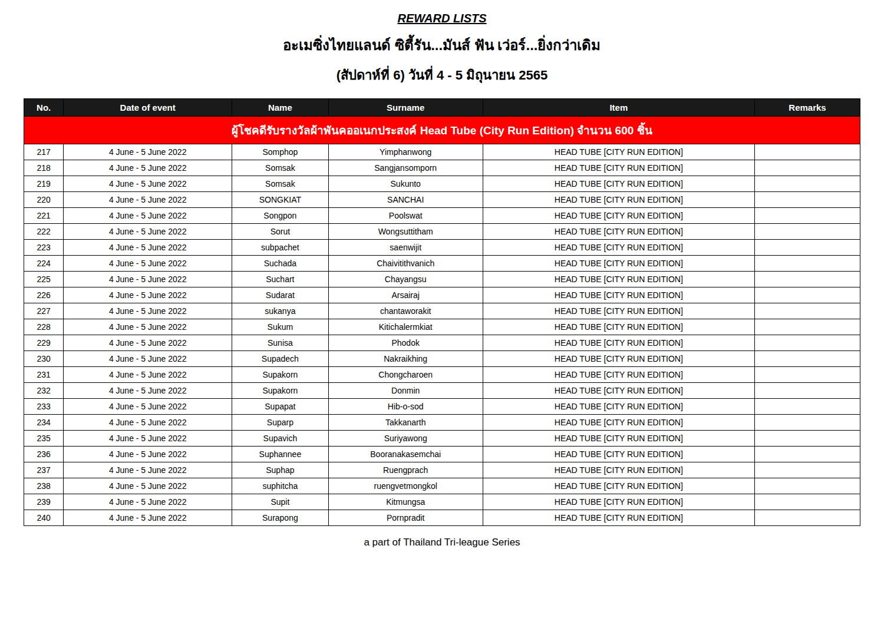REWARD LISTS
อะเมซิ่งไทยแลนด์ ซิตี้รัน...มันส์ ฟัน เว่อร์...ยิ่งกว่าเดิม
(สัปดาห์ที่ 6) วันที่ 4 - 5 มิถุนายน 2565
| ผู้โชคดีรับรางวัลผ้าพันคออเนกประสงค์ Head Tube (City Run Edition) จำนวน 600 ชิ้น |
| No. | Date of event | Name | Surname | Item | Remarks |
| 217 | 4 June - 5 June 2022 | Somphop | Yimphanwong | HEAD TUBE [CITY RUN EDITION] | |
| 218 | 4 June - 5 June 2022 | Somsak | Sangjansomporn | HEAD TUBE [CITY RUN EDITION] | |
| 219 | 4 June - 5 June 2022 | Somsak | Sukunto | HEAD TUBE [CITY RUN EDITION] | |
| 220 | 4 June - 5 June 2022 | SONGKIAT | SANCHAI | HEAD TUBE [CITY RUN EDITION] | |
| 221 | 4 June - 5 June 2022 | Songpon | Poolswat | HEAD TUBE [CITY RUN EDITION] | |
| 222 | 4 June - 5 June 2022 | Sorut | Wongsuttitham | HEAD TUBE [CITY RUN EDITION] | |
| 223 | 4 June - 5 June 2022 | subpachet | saenwijit | HEAD TUBE [CITY RUN EDITION] | |
| 224 | 4 June - 5 June 2022 | Suchada | Chaivitithvanich | HEAD TUBE [CITY RUN EDITION] | |
| 225 | 4 June - 5 June 2022 | Suchart | Chayangsu | HEAD TUBE [CITY RUN EDITION] | |
| 226 | 4 June - 5 June 2022 | Sudarat | Arsairaj | HEAD TUBE [CITY RUN EDITION] | |
| 227 | 4 June - 5 June 2022 | sukanya | chantaworakit | HEAD TUBE [CITY RUN EDITION] | |
| 228 | 4 June - 5 June 2022 | Sukum | Kitichalermkiat | HEAD TUBE [CITY RUN EDITION] | |
| 229 | 4 June - 5 June 2022 | Sunisa | Phodok | HEAD TUBE [CITY RUN EDITION] | |
| 230 | 4 June - 5 June 2022 | Supadech | Nakraikhing | HEAD TUBE [CITY RUN EDITION] | |
| 231 | 4 June - 5 June 2022 | Supakorn | Chongcharoen | HEAD TUBE [CITY RUN EDITION] | |
| 232 | 4 June - 5 June 2022 | Supakorn | Donmin | HEAD TUBE [CITY RUN EDITION] | |
| 233 | 4 June - 5 June 2022 | Supapat | Hib-o-sod | HEAD TUBE [CITY RUN EDITION] | |
| 234 | 4 June - 5 June 2022 | Suparp | Takkanarth | HEAD TUBE [CITY RUN EDITION] | |
| 235 | 4 June - 5 June 2022 | Supavich | Suriyawong | HEAD TUBE [CITY RUN EDITION] | |
| 236 | 4 June - 5 June 2022 | Suphannee | Booranakasemchai | HEAD TUBE [CITY RUN EDITION] | |
| 237 | 4 June - 5 June 2022 | Suphap | Ruengprach | HEAD TUBE [CITY RUN EDITION] | |
| 238 | 4 June - 5 June 2022 | suphitcha | ruengvetmongkol | HEAD TUBE [CITY RUN EDITION] | |
| 239 | 4 June - 5 June 2022 | Supit | Kitmungsa | HEAD TUBE [CITY RUN EDITION] | |
| 240 | 4 June - 5 June 2022 | Surapong | Pornpradit | HEAD TUBE [CITY RUN EDITION] | |
a part of Thailand Tri-league Series